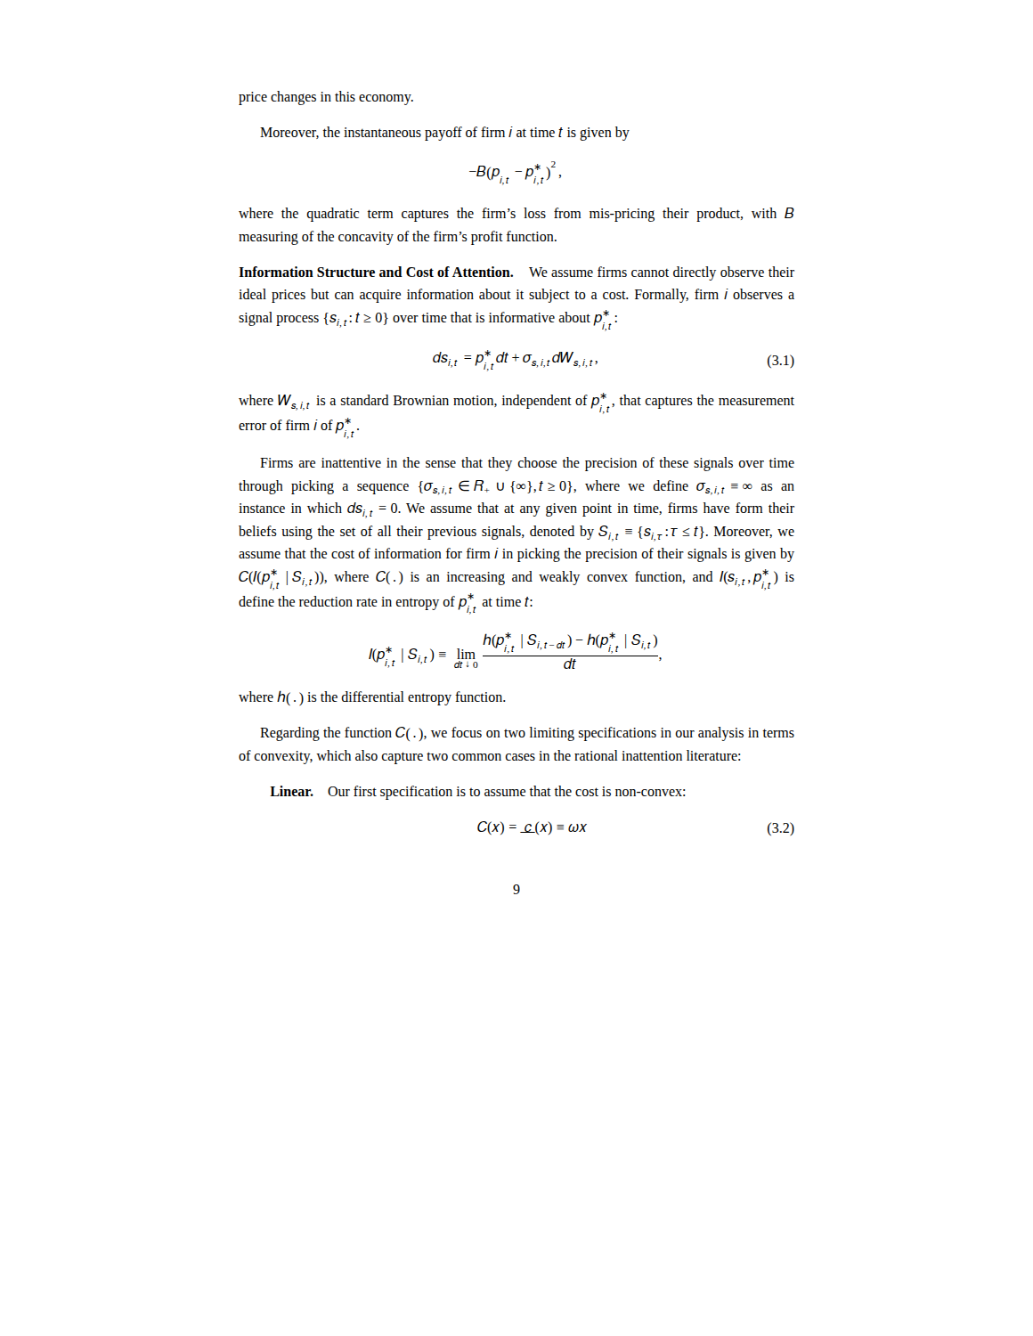price changes in this economy.
Moreover, the instantaneous payoff of firm i at time t is given by
−B(pi,t−pi,t∗)2,
where the quadratic term captures the firm’s loss from mis-pricing their product, with B measuring of the concavity of the firm’s profit function.
Information Structure and Cost of Attention. We assume firms cannot directly observe their ideal prices but can acquire information about it subject to a cost. Formally, firm i observes a signal process {si,t:t≥0} over time that is informative about pi,t∗:
dsi,t=pi,t∗dt+σs,i,tdWs,i,t, (3.1)
where Ws,i,t is a standard Brownian motion, independent of pi,t∗, that captures the measurement error of firm i of pi,t∗.
Firms are inattentive in the sense that they choose the precision of these signals over time through picking a sequence {σs,i,t∈R+∪{∞},t≥0}, where we define σs,i,t≡∞ as an instance in which dsi,t=0. We assume that at any given point in time, firms have form their beliefs using the set of all their previous signals, denoted by Si,t≡{si,τ:τ≤t}. Moreover, we assume that the cost of information for firm i in picking the precision of their signals is given by C(I(pi,t∗|Si,t)), where C(.) is an increasing and weakly convex function, and I(si,t,pi,t∗) is define the reduction rate in entropy of pi,t∗ at time t:
I(pi,t∗|Si,t) ≡ lim dt↓0 h(pi,t∗|Si,t−dt)−h(pi,t∗|Si,t) dt ,
where h(.) is the differential entropy function.
Regarding the function C(.), we focus on two limiting specifications in our analysis in terms of convexity, which also capture two common cases in the rational inattention literature:
Linear. Our first specification is to assume that the cost is non-convex:
C(x)=c―(x)≡ωx (3.2)
9